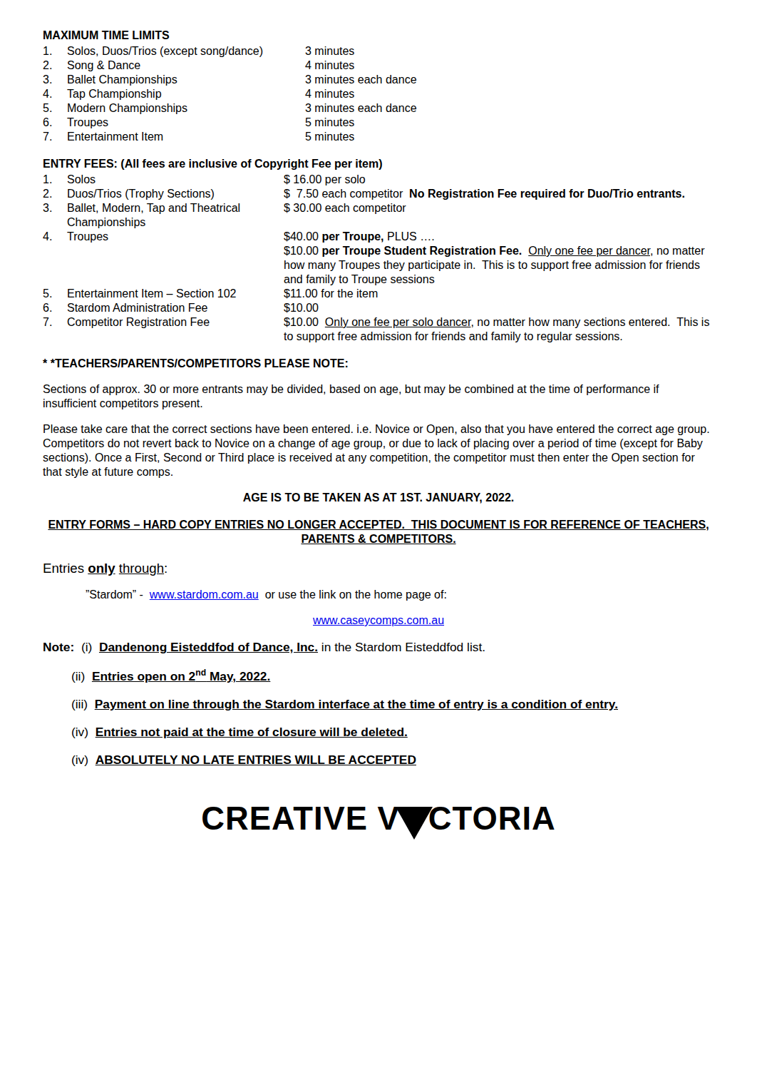MAXIMUM TIME LIMITS
| 1. | Solos, Duos/Trios (except song/dance) | 3 minutes |
| 2. | Song & Dance | 4 minutes |
| 3. | Ballet Championships | 3 minutes each dance |
| 4. | Tap Championship | 4 minutes |
| 5. | Modern Championships | 3 minutes each dance |
| 6. | Troupes | 5 minutes |
| 7. | Entertainment Item | 5 minutes |
ENTRY FEES: (All fees are inclusive of Copyright Fee per item)
| 1. | Solos | $ 16.00 per solo |
| 2. | Duos/Trios (Trophy Sections) | $ 7.50 each competitor No Registration Fee required for Duo/Trio entrants. |
| 3. | Ballet, Modern, Tap and Theatrical Championships | $ 30.00 each competitor |
| 4. | Troupes | $40.00 per Troupe, PLUS …. $10.00 per Troupe Student Registration Fee. Only one fee per dancer , no matter how many Troupes they participate in. This is to support free admission for friends and family to Troupe sessions |
| 5. | Entertainment Item – Section 102 | $11.00 for the item |
| 6. | Stardom Administration Fee | $10.00 |
| 7. | Competitor Registration Fee | $10.00 Only one fee per solo dancer , no matter how many sections entered. This is to support free admission for friends and family to regular sessions. |
* *TEACHERS/PARENTS/COMPETITORS PLEASE NOTE:
Sections of approx. 30 or more entrants may be divided, based on age, but may be combined at the time of performance if insufficient competitors present.
Please take care that the correct sections have been entered. i.e. Novice or Open, also that you have entered the correct age group. Competitors do not revert back to Novice on a change of age group, or due to lack of placing over a period of time (except for Baby sections). Once a First, Second or Third place is received at any competition, the competitor must then enter the Open section for that style at future comps.
AGE IS TO BE TAKEN AS AT 1ST. JANUARY, 2022.
ENTRY FORMS – HARD COPY ENTRIES NO LONGER ACCEPTED. THIS DOCUMENT IS FOR REFERENCE OF TEACHERS, PARENTS & COMPETITORS.
Entries only through:
”Stardom” - www.stardom.com.au or use the link on the home page of:
www.caseycomps.com.au
Note: (i) Dandenong Eisteddfod of Dance, Inc. in the Stardom Eisteddfod list.
(ii) Entries open on 2nd May, 2022.
(iii) Payment on line through the Stardom interface at the time of entry is a condition of entry.
(iv) Entries not paid at the time of closure will be deleted.
(iv) ABSOLUTELY NO LATE ENTRIES WILL BE ACCEPTED
CREATIVE V CTORIA